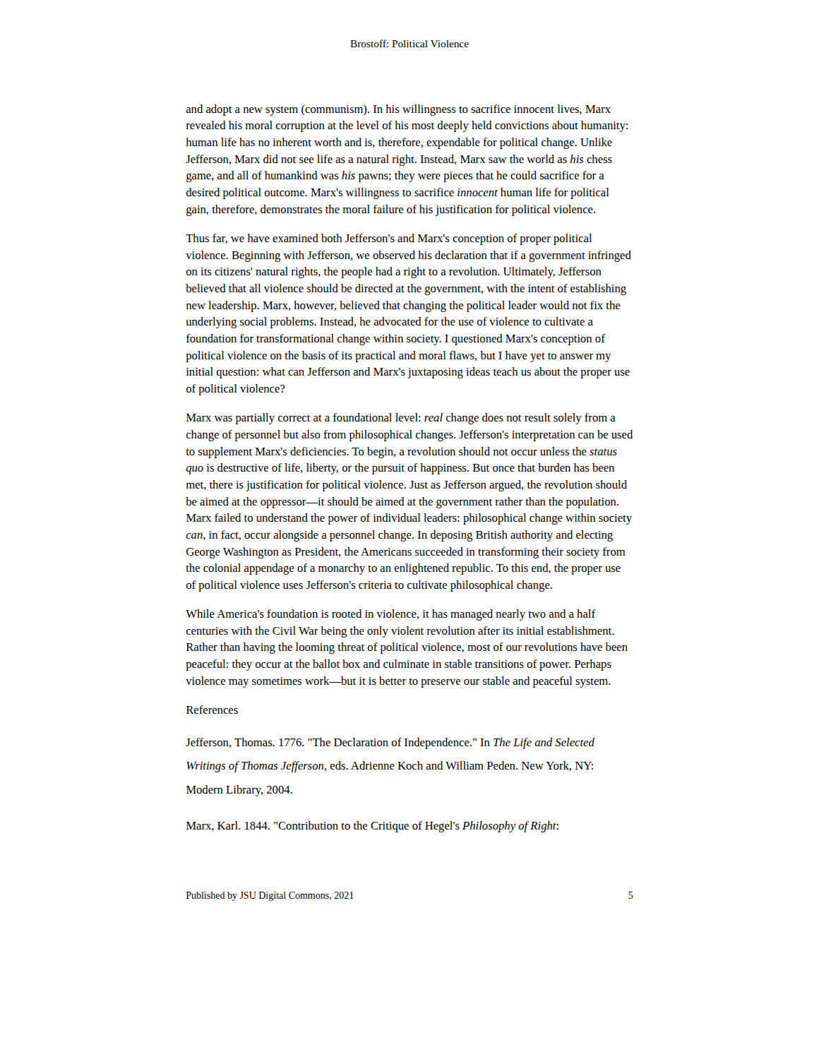Brostoff: Political Violence
and adopt a new system (communism). In his willingness to sacrifice innocent lives, Marx revealed his moral corruption at the level of his most deeply held convictions about humanity: human life has no inherent worth and is, therefore, expendable for political change. Unlike Jefferson, Marx did not see life as a natural right. Instead, Marx saw the world as his chess game, and all of humankind was his pawns; they were pieces that he could sacrifice for a desired political outcome. Marx's willingness to sacrifice innocent human life for political gain, therefore, demonstrates the moral failure of his justification for political violence.
Thus far, we have examined both Jefferson's and Marx's conception of proper political violence. Beginning with Jefferson, we observed his declaration that if a government infringed on its citizens' natural rights, the people had a right to a revolution. Ultimately, Jefferson believed that all violence should be directed at the government, with the intent of establishing new leadership. Marx, however, believed that changing the political leader would not fix the underlying social problems. Instead, he advocated for the use of violence to cultivate a foundation for transformational change within society. I questioned Marx's conception of political violence on the basis of its practical and moral flaws, but I have yet to answer my initial question: what can Jefferson and Marx's juxtaposing ideas teach us about the proper use of political violence?
Marx was partially correct at a foundational level: real change does not result solely from a change of personnel but also from philosophical changes. Jefferson's interpretation can be used to supplement Marx's deficiencies. To begin, a revolution should not occur unless the status quo is destructive of life, liberty, or the pursuit of happiness. But once that burden has been met, there is justification for political violence. Just as Jefferson argued, the revolution should be aimed at the oppressor—it should be aimed at the government rather than the population. Marx failed to understand the power of individual leaders: philosophical change within society can, in fact, occur alongside a personnel change. In deposing British authority and electing George Washington as President, the Americans succeeded in transforming their society from the colonial appendage of a monarchy to an enlightened republic. To this end, the proper use of political violence uses Jefferson's criteria to cultivate philosophical change.
While America's foundation is rooted in violence, it has managed nearly two and a half centuries with the Civil War being the only violent revolution after its initial establishment. Rather than having the looming threat of political violence, most of our revolutions have been peaceful: they occur at the ballot box and culminate in stable transitions of power. Perhaps violence may sometimes work—but it is better to preserve our stable and peaceful system.
References
Jefferson, Thomas. 1776. "The Declaration of Independence." In The Life and Selected Writings of Thomas Jefferson, eds. Adrienne Koch and William Peden. New York, NY: Modern Library, 2004.
Marx, Karl. 1844. "Contribution to the Critique of Hegel's Philosophy of Right:
Published by JSU Digital Commons, 2021
5